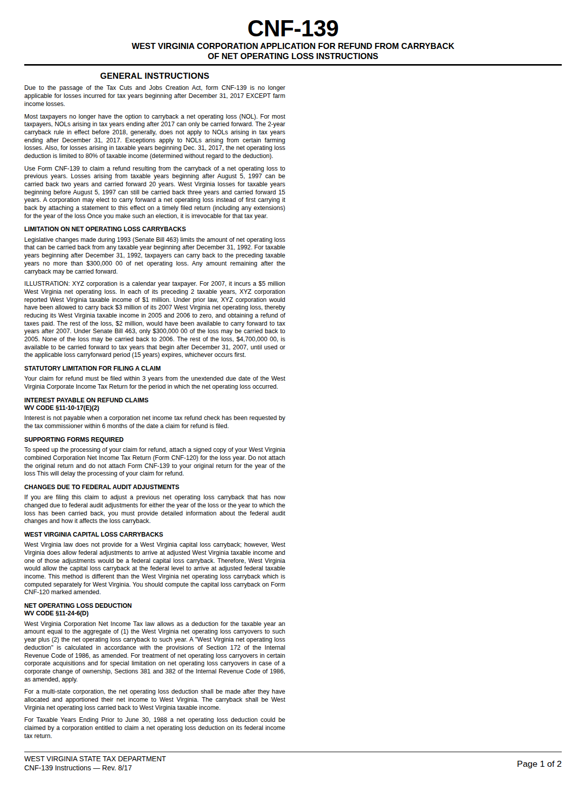CNF-139
WEST VIRGINIA CORPORATION APPLICATION FOR REFUND FROM CARRYBACK
OF NET OPERATING LOSS INSTRUCTIONS
GENERAL INSTRUCTIONS
Due to the passage of the Tax Cuts and Jobs Creation Act, form CNF-139 is no longer applicable for losses incurred for tax years beginning after December 31, 2017 EXCEPT farm income losses.
Most taxpayers no longer have the option to carryback a net operating loss (NOL). For most taxpayers, NOLs arising in tax years ending after 2017 can only be carried forward. The 2-year carryback rule in effect before 2018, generally, does not apply to NOLs arising in tax years ending after December 31, 2017. Exceptions apply to NOLs arising from certain farming losses. Also, for losses arising in taxable years beginning Dec. 31, 2017, the net operating loss deduction is limited to 80% of taxable income (determined without regard to the deduction).
Use Form CNF-139 to claim a refund resulting from the carryback of a net operating loss to previous years. Losses arising from taxable years beginning after August 5, 1997 can be carried back two years and carried forward 20 years. West Virginia losses for taxable years beginning before August 5, 1997 can still be carried back three years and carried forward 15 years. A corporation may elect to carry forward a net operating loss instead of first carrying it back by attaching a statement to this effect on a timely filed return (including any extensions) for the year of the loss Once you make such an election, it is irrevocable for that tax year.
LIMITATION ON NET OPERATING LOSS CARRYBACKS
Legislative changes made during 1993 (Senate Bill 463) limits the amount of net operating loss that can be carried back from any taxable year beginning after December 31, 1992. For taxable years beginning after December 31, 1992, taxpayers can carry back to the preceding taxable years no more than $300,000 00 of net operating loss. Any amount remaining after the carryback may be carried forward.
ILLUSTRATION: XYZ corporation is a calendar year taxpayer. For 2007, it incurs a $5 million West Virginia net operating loss. In each of its preceding 2 taxable years, XYZ corporation reported West Virginia taxable income of $1 million. Under prior law, XYZ corporation would have been allowed to carry back $3 million of its 2007 West Virginia net operating loss, thereby reducing its West Virginia taxable income in 2005 and 2006 to zero, and obtaining a refund of taxes paid. The rest of the loss, $2 million, would have been available to carry forward to tax years after 2007. Under Senate Bill 463, only $300,000 00 of the loss may be carried back to 2005. None of the loss may be carried back to 2006. The rest of the loss, $4,700,000 00, is available to be carried forward to tax years that begin after December 31, 2007, until used or the applicable loss carryforward period (15 years) expires, whichever occurs first.
STATUTORY LIMITATION FOR FILING A CLAIM
Your claim for refund must be filed within 3 years from the unextended due date of the West Virginia Corporate Income Tax Return for the period in which the net operating loss occurred.
INTEREST PAYABLE ON REFUND CLAIMS
WV CODE §11-10-17(E)(2)
Interest is not payable when a corporation net income tax refund check has been requested by the tax commissioner within 6 months of the date a claim for refund is filed.
SUPPORTING FORMS REQUIRED
To speed up the processing of your claim for refund, attach a signed copy of your West Virginia combined Corporation Net Income Tax Return (Form CNF-120) for the loss year. Do not attach the original return and do not attach Form CNF-139 to your original return for the year of the loss This will delay the processing of your claim for refund.
CHANGES DUE TO FEDERAL AUDIT ADJUSTMENTS
If you are filing this claim to adjust a previous net operating loss carryback that has now changed due to federal audit adjustments for either the year of the loss or the year to which the loss has been carried back, you must provide detailed information about the federal audit changes and how it affects the loss carryback.
WEST VIRGINIA CAPITAL LOSS CARRYBACKS
West Virginia law does not provide for a West Virginia capital loss carryback; however, West Virginia does allow federal adjustments to arrive at adjusted West Virginia taxable income and one of those adjustments would be a federal capital loss carryback. Therefore, West Virginia would allow the capital loss carryback at the federal level to arrive at adjusted federal taxable income. This method is different than the West Virginia net operating loss carryback which is computed separately for West Virginia. You should compute the capital loss carryback on Form CNF-120 marked amended.
NET OPERATING LOSS DEDUCTION
WV CODE §11-24-6(D)
West Virginia Corporation Net Income Tax law allows as a deduction for the taxable year an amount equal to the aggregate of (1) the West Virginia net operating loss carryovers to such year plus (2) the net operating loss carryback to such year. A "West Virginia net operating loss deduction" is calculated in accordance with the provisions of Section 172 of the Internal Revenue Code of 1986, as amended. For treatment of net operating loss carryovers in certain corporate acquisitions and for special limitation on net operating loss carryovers in case of a corporate change of ownership, Sections 381 and 382 of the Internal Revenue Code of 1986, as amended, apply.
For a multi-state corporation, the net operating loss deduction shall be made after they have allocated and apportioned their net income to West Virginia. The carryback shall be West Virginia net operating loss carried back to West Virginia taxable income.
For Taxable Years Ending Prior to June 30, 1988 a net operating loss deduction could be claimed by a corporation entitled to claim a net operating loss deduction on its federal income tax return.
WEST VIRGINIA STATE TAX DEPARTMENT
CNF-139 Instructions — Rev. 8/17
Page 1 of 2